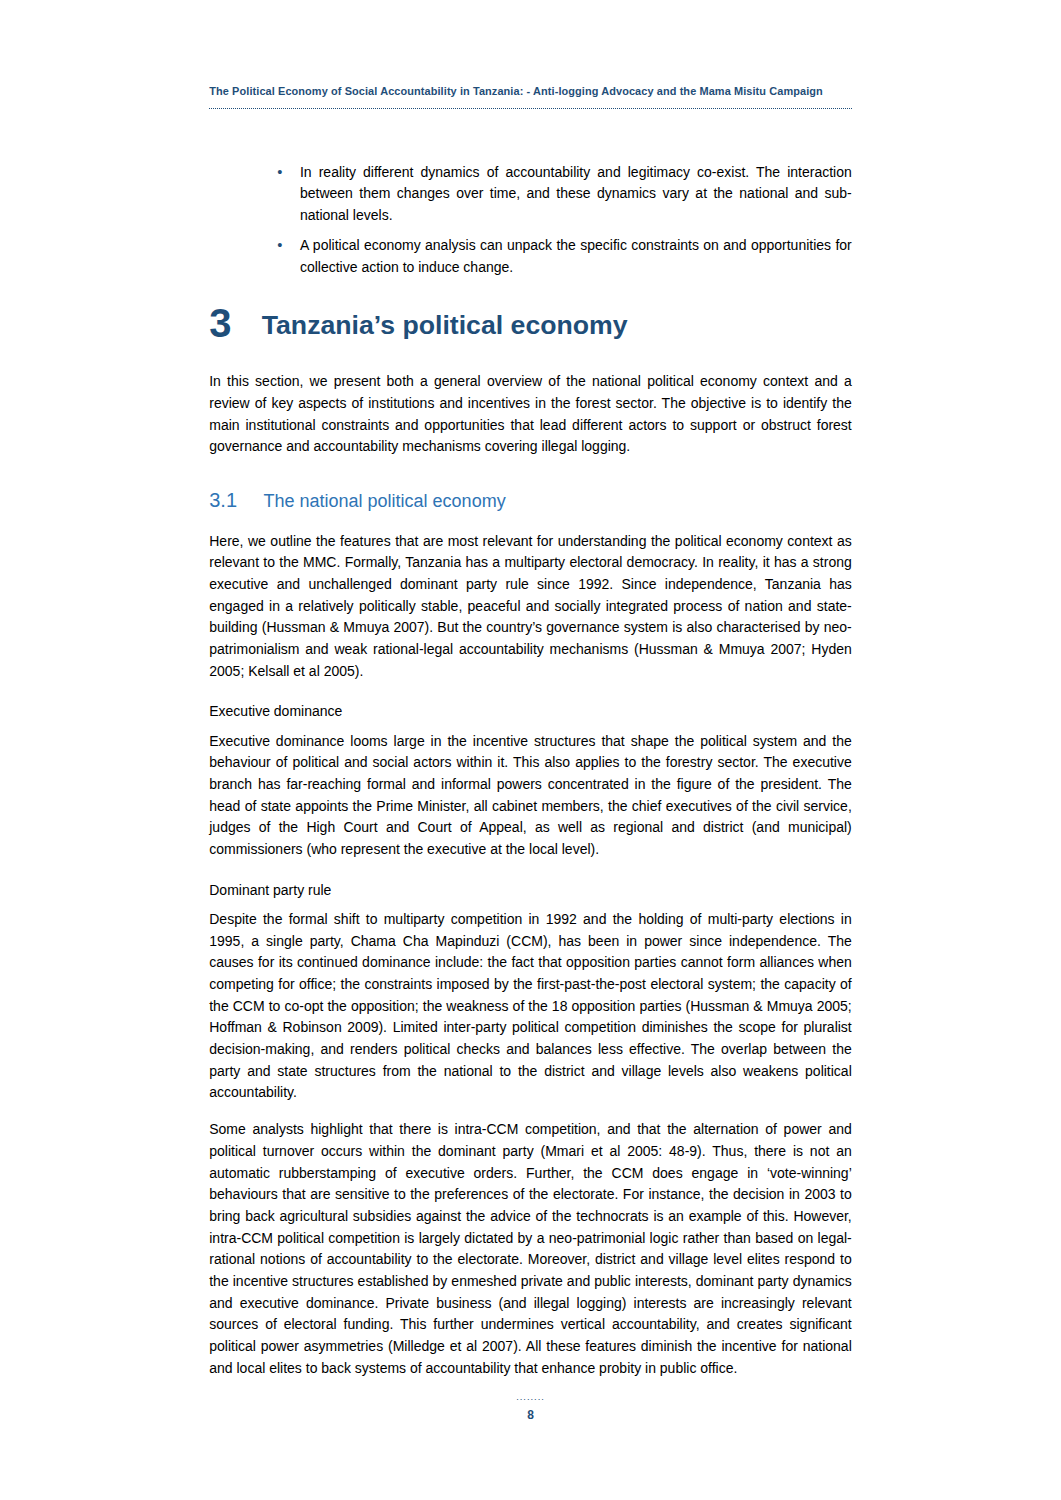The Political Economy of Social Accountability in Tanzania: - Anti-logging Advocacy and the Mama Misitu Campaign
In reality different dynamics of accountability and legitimacy co-exist. The interaction between them changes over time, and these dynamics vary at the national and sub-national levels.
A political economy analysis can unpack the specific constraints on and opportunities for collective action to induce change.
3 Tanzania’s political economy
In this section, we present both a general overview of the national political economy context and a review of key aspects of institutions and incentives in the forest sector. The objective is to identify the main institutional constraints and opportunities that lead different actors to support or obstruct forest governance and accountability mechanisms covering illegal logging.
3.1 The national political economy
Here, we outline the features that are most relevant for understanding the political economy context as relevant to the MMC. Formally, Tanzania has a multiparty electoral democracy. In reality, it has a strong executive and unchallenged dominant party rule since 1992. Since independence, Tanzania has engaged in a relatively politically stable, peaceful and socially integrated process of nation and state-building (Hussman & Mmuya 2007). But the country’s governance system is also characterised by neo-patrimonialism and weak rational-legal accountability mechanisms (Hussman & Mmuya 2007; Hyden 2005; Kelsall et al 2005).
Executive dominance
Executive dominance looms large in the incentive structures that shape the political system and the behaviour of political and social actors within it. This also applies to the forestry sector. The executive branch has far-reaching formal and informal powers concentrated in the figure of the president. The head of state appoints the Prime Minister, all cabinet members, the chief executives of the civil service, judges of the High Court and Court of Appeal, as well as regional and district (and municipal) commissioners (who represent the executive at the local level).
Dominant party rule
Despite the formal shift to multiparty competition in 1992 and the holding of multi-party elections in 1995, a single party, Chama Cha Mapinduzi (CCM), has been in power since independence. The causes for its continued dominance include: the fact that opposition parties cannot form alliances when competing for office; the constraints imposed by the first-past-the-post electoral system; the capacity of the CCM to co-opt the opposition; the weakness of the 18 opposition parties (Hussman & Mmuya 2005; Hoffman & Robinson 2009). Limited inter-party political competition diminishes the scope for pluralist decision-making, and renders political checks and balances less effective. The overlap between the party and state structures from the national to the district and village levels also weakens political accountability.
Some analysts highlight that there is intra-CCM competition, and that the alternation of power and political turnover occurs within the dominant party (Mmari et al 2005: 48-9). Thus, there is not an automatic rubberstamping of executive orders. Further, the CCM does engage in ‘vote-winning’ behaviours that are sensitive to the preferences of the electorate. For instance, the decision in 2003 to bring back agricultural subsidies against the advice of the technocrats is an example of this. However, intra-CCM political competition is largely dictated by a neo-patrimonial logic rather than based on legal-rational notions of accountability to the electorate. Moreover, district and village level elites respond to the incentive structures established by enmeshed private and public interests, dominant party dynamics and executive dominance. Private business (and illegal logging) interests are increasingly relevant sources of electoral funding. This further undermines vertical accountability, and creates significant political power asymmetries (Milledge et al 2007). All these features diminish the incentive for national and local elites to back systems of accountability that enhance probity in public office.
........
8